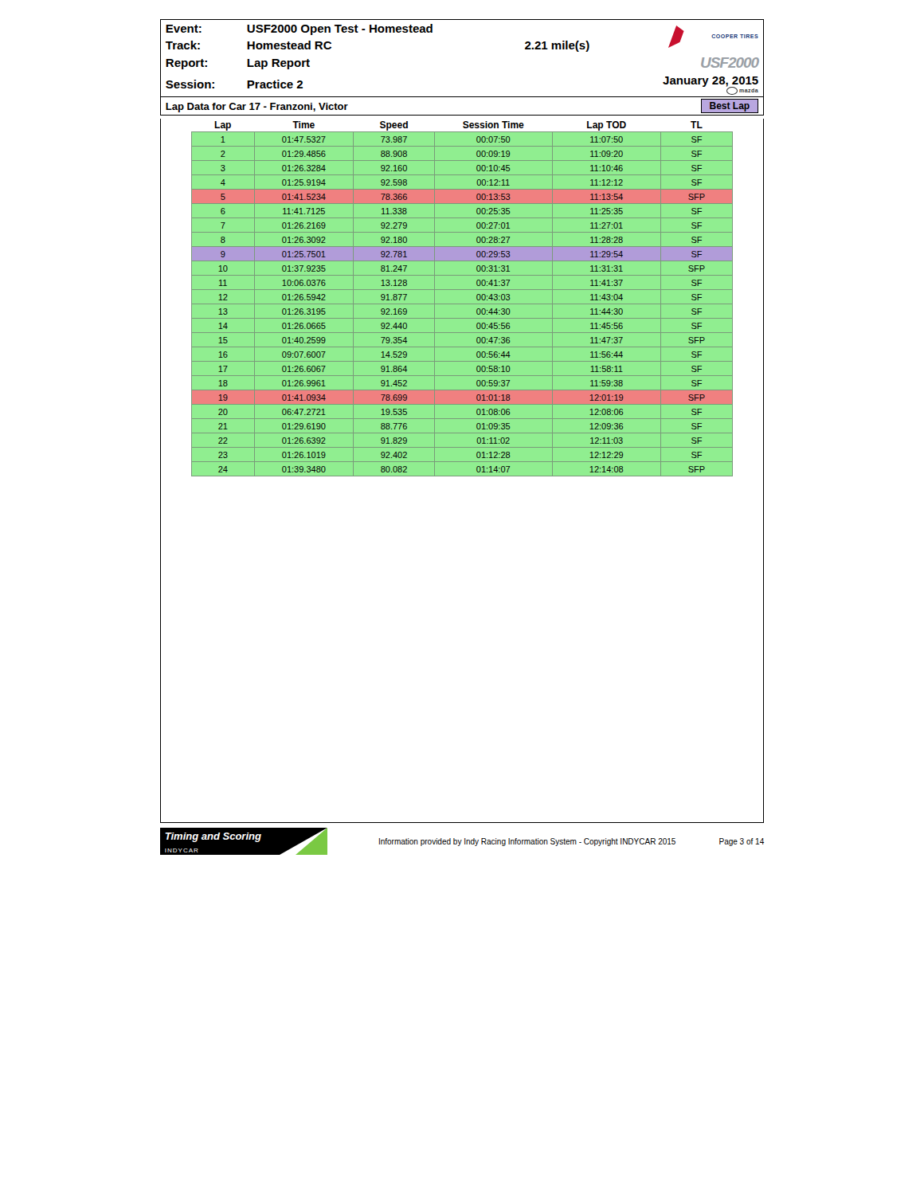| Event: | USF2000 Open Test - Homestead | | COOPER TIRES |
| Track: | Homestead RC | 2.21 mile(s) |
| Report: | Lap Report | USF2000 |
| Session: | Practice 2 | January 28, 2015 mazda |
Lap Data for Car 17 - Franzoni, Victor Best Lap
| Lap | Time | Speed | Session Time | Lap TOD | TL |
| --- | --- | --- | --- | --- | --- |
| 1 | 01:47.5327 | 73.987 | 00:07:50 | 11:07:50 | SF |
| 2 | 01:29.4856 | 88.908 | 00:09:19 | 11:09:20 | SF |
| 3 | 01:26.3284 | 92.160 | 00:10:45 | 11:10:46 | SF |
| 4 | 01:25.9194 | 92.598 | 00:12:11 | 11:12:12 | SF |
| 5 | 01:41.5234 | 78.366 | 00:13:53 | 11:13:54 | SFP |
| 6 | 11:41.7125 | 11.338 | 00:25:35 | 11:25:35 | SF |
| 7 | 01:26.2169 | 92.279 | 00:27:01 | 11:27:01 | SF |
| 8 | 01:26.3092 | 92.180 | 00:28:27 | 11:28:28 | SF |
| 9 | 01:25.7501 | 92.781 | 00:29:53 | 11:29:54 | SF |
| 10 | 01:37.9235 | 81.247 | 00:31:31 | 11:31:31 | SFP |
| 11 | 10:06.0376 | 13.128 | 00:41:37 | 11:41:37 | SF |
| 12 | 01:26.5942 | 91.877 | 00:43:03 | 11:43:04 | SF |
| 13 | 01:26.3195 | 92.169 | 00:44:30 | 11:44:30 | SF |
| 14 | 01:26.0665 | 92.440 | 00:45:56 | 11:45:56 | SF |
| 15 | 01:40.2599 | 79.354 | 00:47:36 | 11:47:37 | SFP |
| 16 | 09:07.6007 | 14.529 | 00:56:44 | 11:56:44 | SF |
| 17 | 01:26.6067 | 91.864 | 00:58:10 | 11:58:11 | SF |
| 18 | 01:26.9961 | 91.452 | 00:59:37 | 11:59:38 | SF |
| 19 | 01:41.0934 | 78.699 | 01:01:18 | 12:01:19 | SFP |
| 20 | 06:47.2721 | 19.535 | 01:08:06 | 12:08:06 | SF |
| 21 | 01:29.6190 | 88.776 | 01:09:35 | 12:09:36 | SF |
| 22 | 01:26.6392 | 91.829 | 01:11:02 | 12:11:03 | SF |
| 23 | 01:26.1019 | 92.402 | 01:12:28 | 12:12:29 | SF |
| 24 | 01:39.3480 | 80.082 | 01:14:07 | 12:14:08 | SFP |
Timing and Scoring
INDYCAR
Information provided by Indy Racing Information System - Copyright INDYCAR 2015
Page 3 of 14